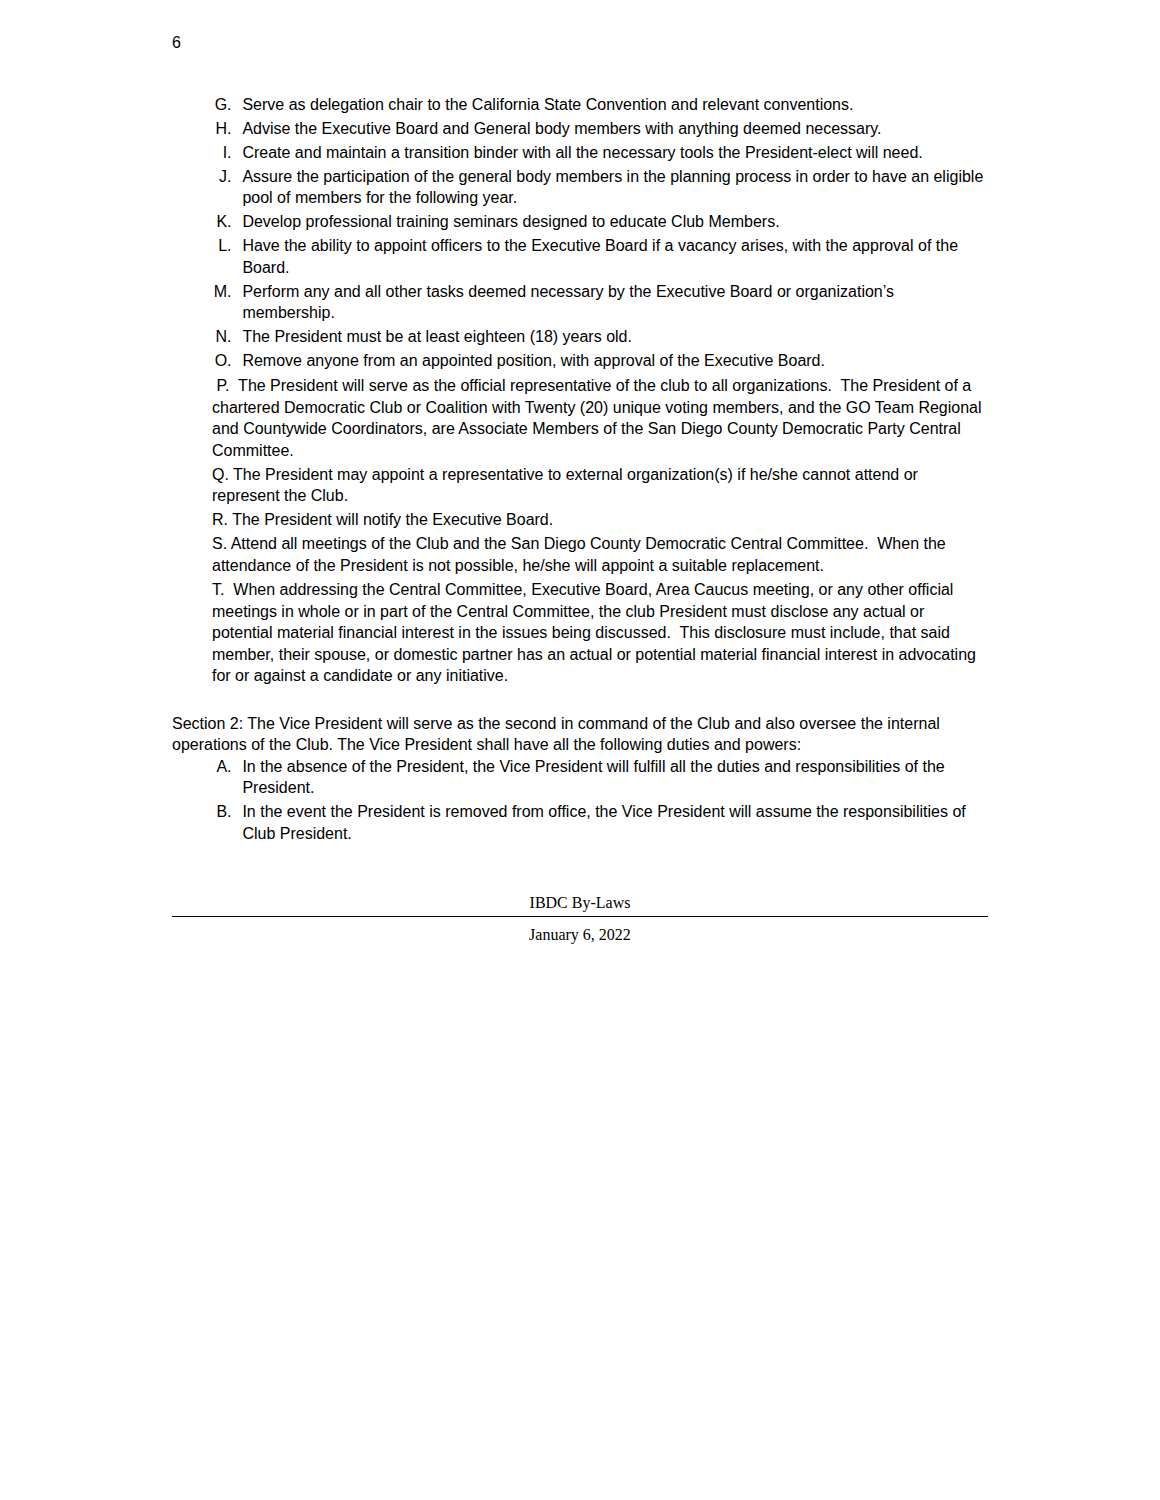6
Serve as delegation chair to the California State Convention and relevant conventions.
Advise the Executive Board and General body members with anything deemed necessary.
Create and maintain a transition binder with all the necessary tools the President-elect will need.
Assure the participation of the general body members in the planning process in order to have an eligible pool of members for the following year.
Develop professional training seminars designed to educate Club Members.
Have the ability to appoint officers to the Executive Board if a vacancy arises, with the approval of the Board.
Perform any and all other tasks deemed necessary by the Executive Board or organization’s membership.
The President must be at least eighteen (18) years old.
Remove anyone from an appointed position, with approval of the Executive Board.
P. The President will serve as the official representative of the club to all organizations. The President of a chartered Democratic Club or Coalition with Twenty (20) unique voting members, and the GO Team Regional and Countywide Coordinators, are Associate Members of the San Diego County Democratic Party Central Committee.
Q. The President may appoint a representative to external organization(s) if he/she cannot attend or represent the Club.
R. The President will notify the Executive Board.
S. Attend all meetings of the Club and the San Diego County Democratic Central Committee. When the attendance of the President is not possible, he/she will appoint a suitable replacement.
T. When addressing the Central Committee, Executive Board, Area Caucus meeting, or any other official meetings in whole or in part of the Central Committee, the club President must disclose any actual or potential material financial interest in the issues being discussed. This disclosure must include, that said member, their spouse, or domestic partner has an actual or potential material financial interest in advocating for or against a candidate or any initiative.
Section 2: The Vice President will serve as the second in command of the Club and also oversee the internal operations of the Club. The Vice President shall have all the following duties and powers:
In the absence of the President, the Vice President will fulfill all the duties and responsibilities of the President.
In the event the President is removed from office, the Vice President will assume the responsibilities of Club President.
IBDC By-Laws
January 6, 2022